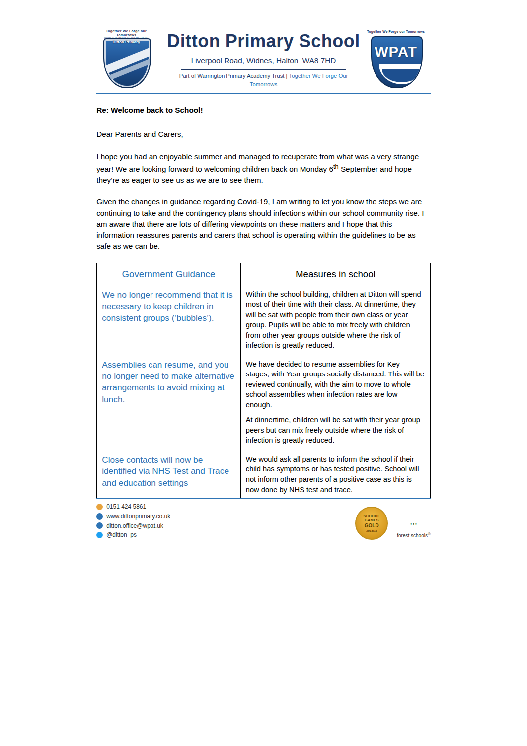Together We Forge our Tomorrows WIDNES PRIMARY ACADEMY TRUST
Ditton Primary
Together We Forge our Tomorrows
WPAT
Ditton Primary School
Liverpool Road, Widnes, Halton WA8 7HD
Part of Warrington Primary Academy Trust | Together We Forge Our Tomorrows
Re: Welcome back to School!
Dear Parents and Carers,
I hope you had an enjoyable summer and managed to recuperate from what was a very strange year! We are looking forward to welcoming children back on Monday 6th September and hope they’re as eager to see us as we are to see them.
Given the changes in guidance regarding Covid-19, I am writing to let you know the steps we are continuing to take and the contingency plans should infections within our school community rise. I am aware that there are lots of differing viewpoints on these matters and I hope that this information reassures parents and carers that school is operating within the guidelines to be as safe as we can be.
| Government Guidance | Measures in school |
| --- | --- |
| We no longer recommend that it is necessary to keep children in consistent groups (‘bubbles’). | Within the school building, children at Ditton will spend most of their time with their class. At dinnertime, they will be sat with people from their own class or year group. Pupils will be able to mix freely with children from other year groups outside where the risk of infection is greatly reduced. |
| Assemblies can resume, and you no longer need to make alternative arrangements to avoid mixing at lunch. | We have decided to resume assemblies for Key stages, with Year groups socially distanced. This will be reviewed continually, with the aim to move to whole school assemblies when infection rates are low enough. At dinnertime, children will be sat with their year group peers but can mix freely outside where the risk of infection is greatly reduced. |
| Close contacts will now be identified via NHS Test and Trace and education settings | We would ask all parents to inform the school if their child has symptoms or has tested positive. School will not inform other parents of a positive case as this is now done by NHS test and trace. |
0151 424 5861
www.dittonprimary.co.uk
ditton.office@wpat.uk
@ditton_ps
SCHOOL GAMES GOLD 2018/19
'''
forest schools®